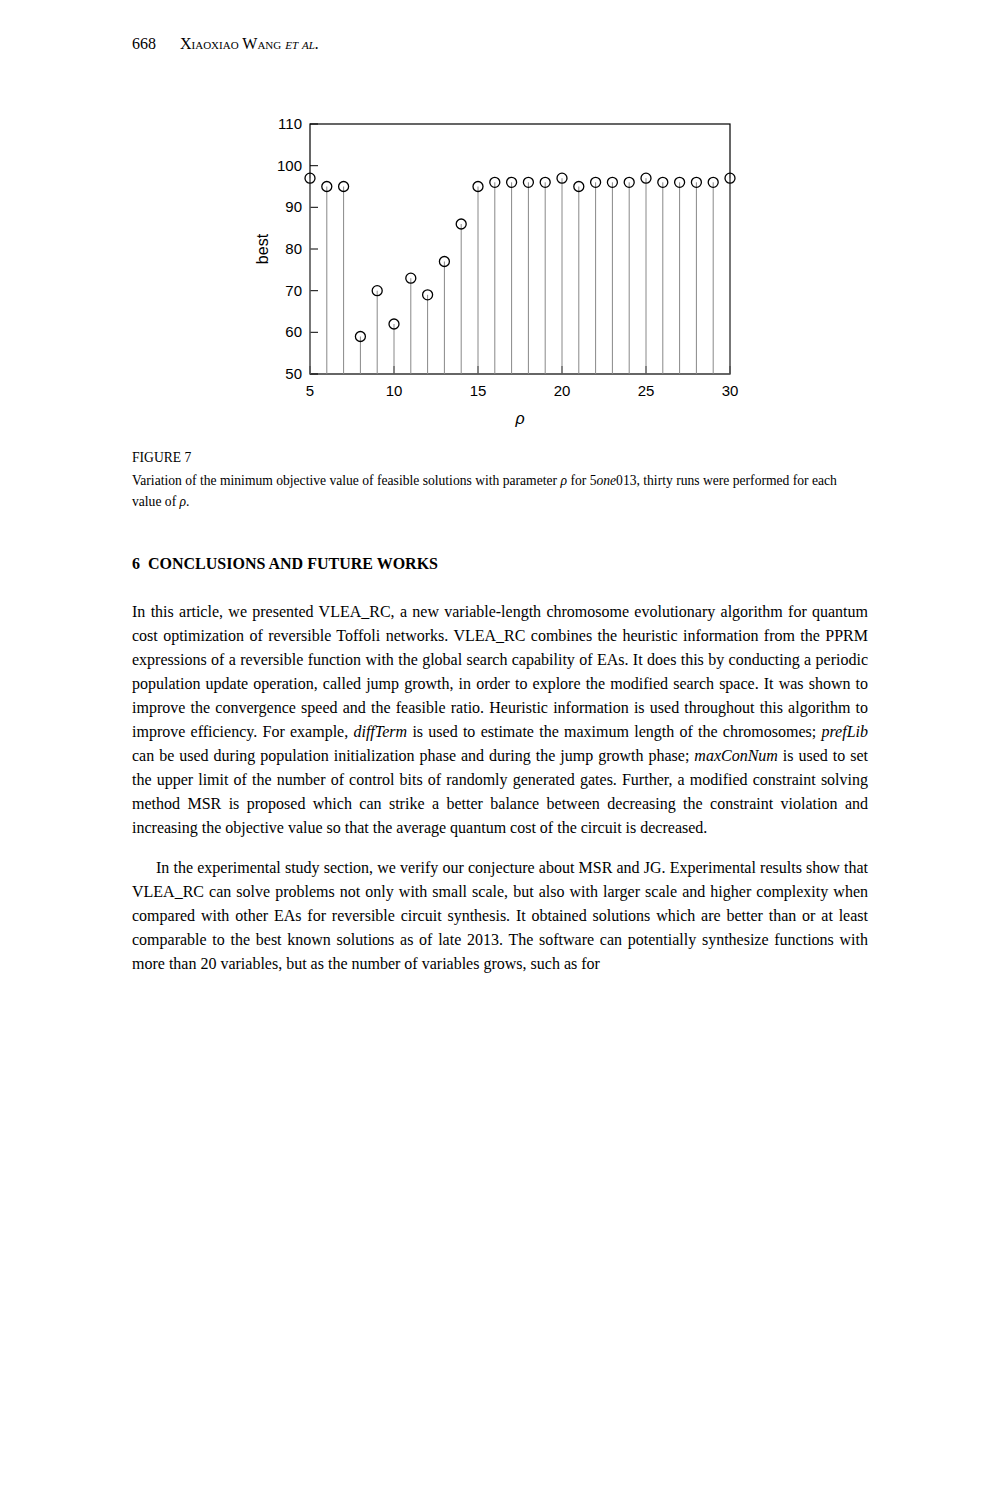668 Xiaoxiao Wang et al.
Figure 7: Variation of the minimum objective value of feasible solutions with parameter rho Stem plot of best objective value versus rho from 5 to 30. Values start near 97 at rho=5, dip to about 59 at rho=8, rise through the low 70s around rho=10 to 12, reach about 88 at rho=14, then level off near 95 to 97 for rho from 16 to 30. 110 100 90 80 70 60 50 5 10 15 20 25 30 ρ best
FIGURE 7 Variation of the minimum objective value of feasible solutions with parameter ρ for 5one013, thirty runs were performed for each value of ρ.
6 CONCLUSIONS AND FUTURE WORKS
In this article, we presented VLEA_RC, a new variable-length chromosome evolutionary algorithm for quantum cost optimization of reversible Toffoli networks. VLEA_RC combines the heuristic information from the PPRM expressions of a reversible function with the global search capability of EAs. It does this by conducting a periodic population update operation, called jump growth, in order to explore the modified search space. It was shown to improve the convergence speed and the feasible ratio. Heuristic information is used throughout this algorithm to improve efficiency. For example, diffTerm is used to estimate the maximum length of the chromosomes; prefLib can be used during population initialization phase and during the jump growth phase; maxConNum is used to set the upper limit of the number of control bits of randomly generated gates. Further, a modified constraint solving method MSR is proposed which can strike a better balance between decreasing the constraint violation and increasing the objective value so that the average quantum cost of the circuit is decreased.
In the experimental study section, we verify our conjecture about MSR and JG. Experimental results show that VLEA_RC can solve problems not only with small scale, but also with larger scale and higher complexity when compared with other EAs for reversible circuit synthesis. It obtained solutions which are better than or at least comparable to the best known solutions as of late 2013. The software can potentially synthesize functions with more than 20 variables, but as the number of variables grows, such as for